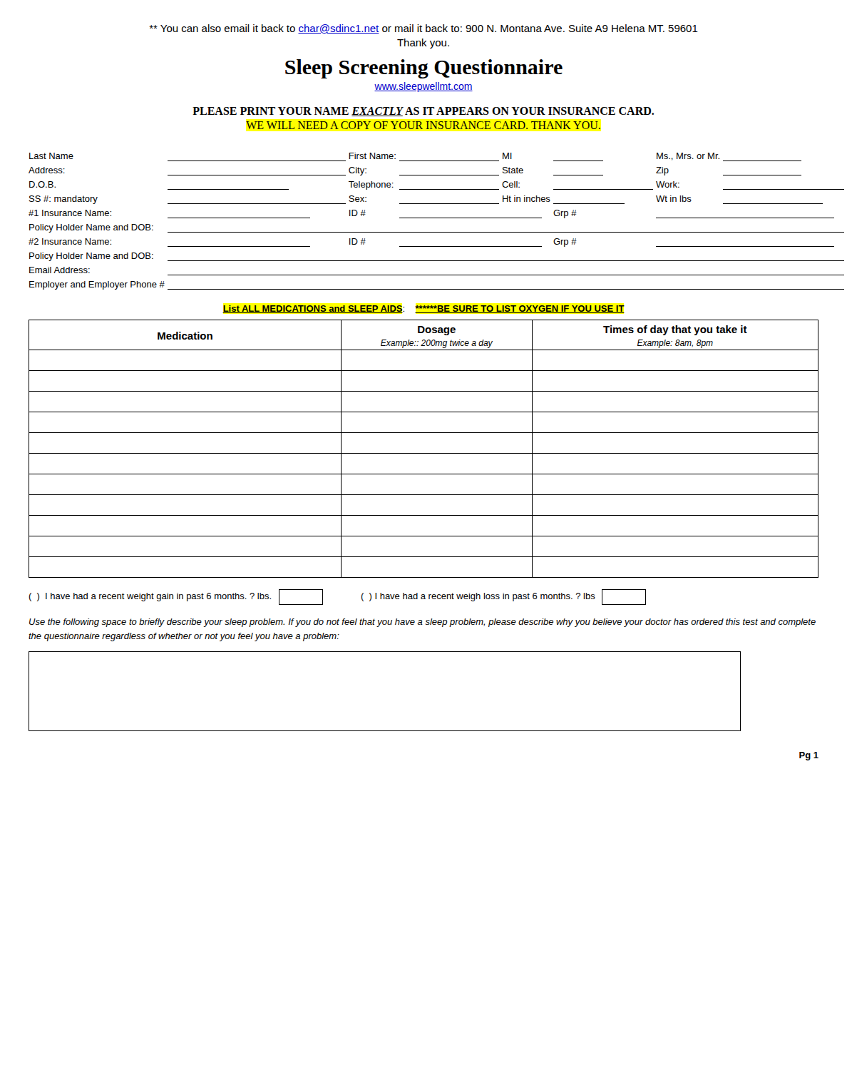** You can also email it back to char@sdinc1.net or mail it back to: 900 N. Montana Ave. Suite A9 Helena MT. 59601
Thank you.
Sleep Screening Questionnaire
www.sleepwellmt.com
PLEASE PRINT YOUR NAME EXACTLY AS IT APPEARS ON YOUR INSURANCE CARD.
WE WILL NEED A COPY OF YOUR INSURANCE CARD. THANK YOU.
| Last Name | | First Name: | | MI | | Ms., Mrs. or Mr. | |
| Address: | | City: | | State | | Zip | |
| D.O.B. | | Telephone: | | Cell: | | Work: | |
| SS #: mandatory | | Sex: | | Ht in inches | | Wt in lbs | |
| #1 Insurance Name: | | ID # | | Grp # | |
| Policy Holder Name and DOB: | |
| #2 Insurance Name: | | ID # | | Grp # | |
| Policy Holder Name and DOB: | |
| Email Address: | |
| Employer and Employer Phone # | |
List ALL MEDICATIONS and SLEEP AIDS: ******BE SURE TO LIST OXYGEN IF YOU USE IT
| Medication | Dosage Example:: 200mg twice a day | Times of day that you take it Example: 8am, 8pm |
| --- | --- | --- |
( ) I have had a recent weight gain in past 6 months. ? lbs. ( ) I have had a recent weigh loss in past 6 months. ? lbs
Use the following space to briefly describe your sleep problem. If you do not feel that you have a sleep problem, please describe why you believe your doctor has ordered this test and complete the questionnaire regardless of whether or not you feel you have a problem:
Pg 1